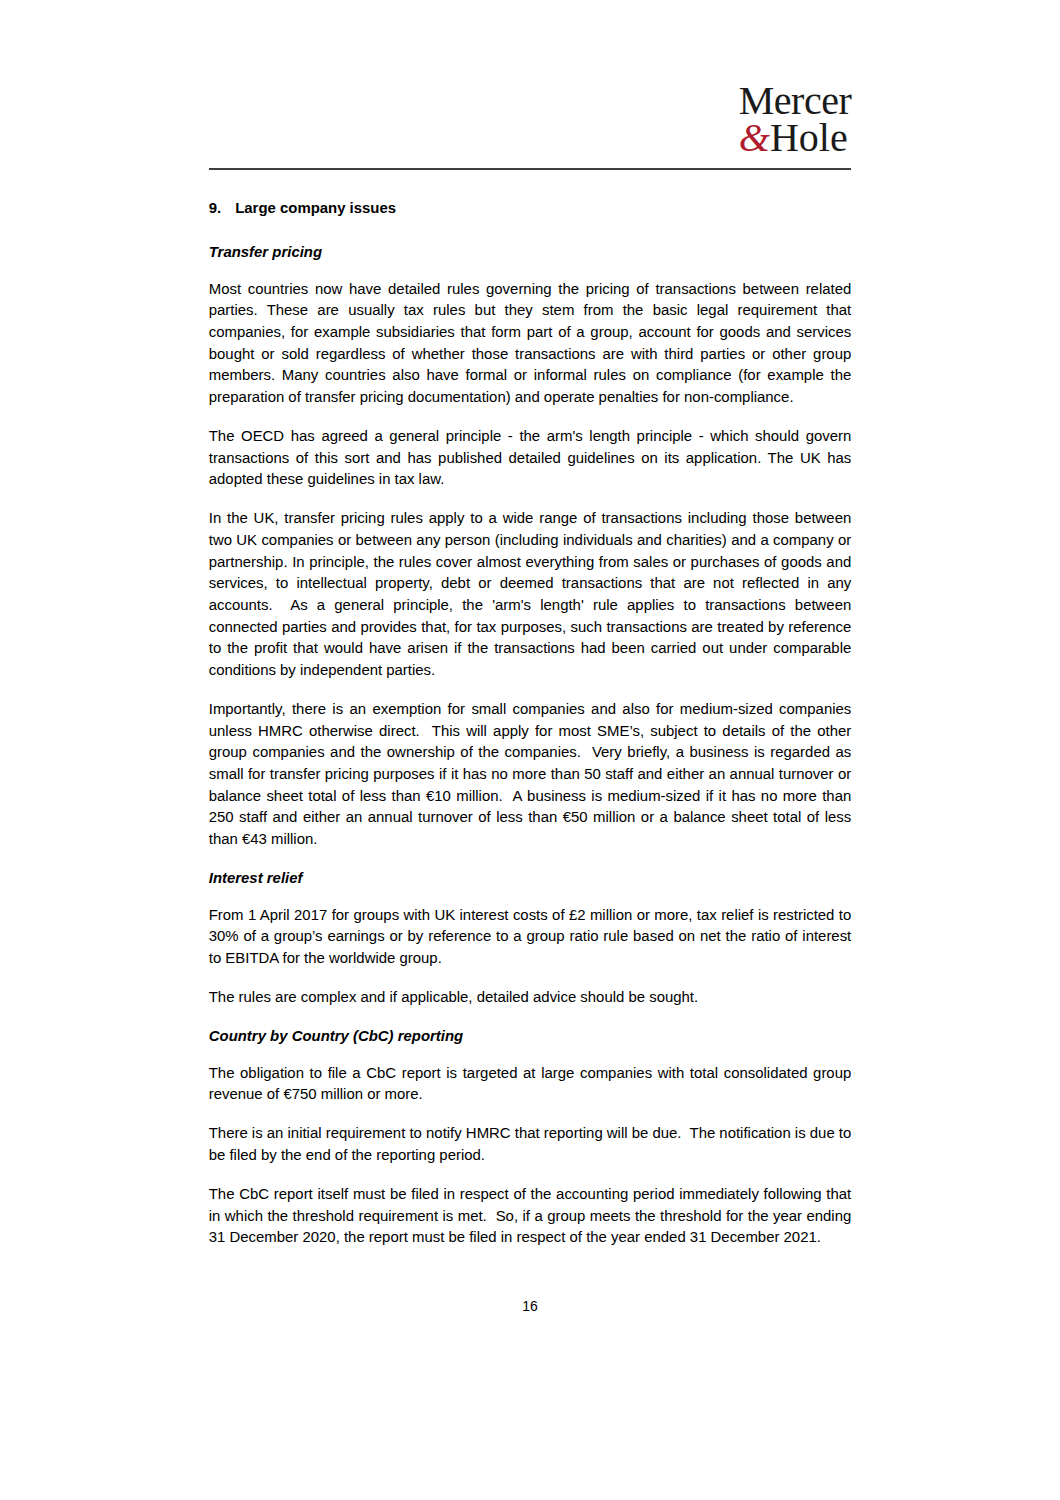Mercer &Hole
9. Large company issues
Transfer pricing
Most countries now have detailed rules governing the pricing of transactions between related parties. These are usually tax rules but they stem from the basic legal requirement that companies, for example subsidiaries that form part of a group, account for goods and services bought or sold regardless of whether those transactions are with third parties or other group members. Many countries also have formal or informal rules on compliance (for example the preparation of transfer pricing documentation) and operate penalties for non-compliance.
The OECD has agreed a general principle - the arm's length principle - which should govern transactions of this sort and has published detailed guidelines on its application. The UK has adopted these guidelines in tax law.
In the UK, transfer pricing rules apply to a wide range of transactions including those between two UK companies or between any person (including individuals and charities) and a company or partnership. In principle, the rules cover almost everything from sales or purchases of goods and services, to intellectual property, debt or deemed transactions that are not reflected in any accounts. As a general principle, the 'arm's length' rule applies to transactions between connected parties and provides that, for tax purposes, such transactions are treated by reference to the profit that would have arisen if the transactions had been carried out under comparable conditions by independent parties.
Importantly, there is an exemption for small companies and also for medium-sized companies unless HMRC otherwise direct. This will apply for most SME’s, subject to details of the other group companies and the ownership of the companies. Very briefly, a business is regarded as small for transfer pricing purposes if it has no more than 50 staff and either an annual turnover or balance sheet total of less than €10 million. A business is medium-sized if it has no more than 250 staff and either an annual turnover of less than €50 million or a balance sheet total of less than €43 million.
Interest relief
From 1 April 2017 for groups with UK interest costs of £2 million or more, tax relief is restricted to 30% of a group’s earnings or by reference to a group ratio rule based on net the ratio of interest to EBITDA for the worldwide group.
The rules are complex and if applicable, detailed advice should be sought.
Country by Country (CbC) reporting
The obligation to file a CbC report is targeted at large companies with total consolidated group revenue of €750 million or more.
There is an initial requirement to notify HMRC that reporting will be due. The notification is due to be filed by the end of the reporting period.
The CbC report itself must be filed in respect of the accounting period immediately following that in which the threshold requirement is met. So, if a group meets the threshold for the year ending 31 December 2020, the report must be filed in respect of the year ended 31 December 2021.
16